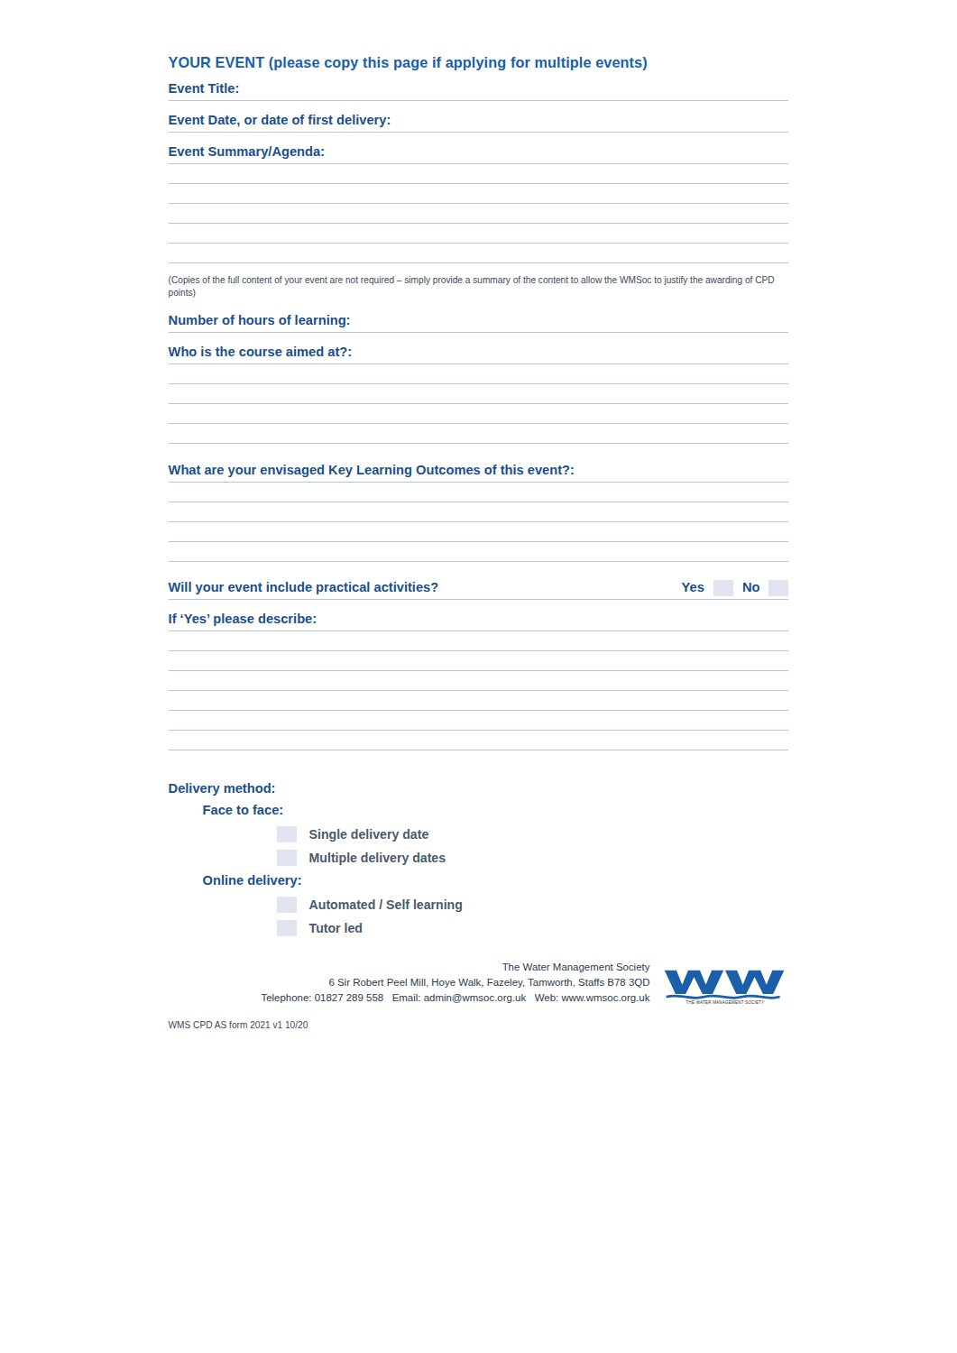YOUR EVENT (please copy this page if applying for multiple events)
Event Title:
Event Date, or date of first delivery:
Event Summary/Agenda:
(Copies of the full content of your event are not required – simply provide a summary of the content to allow the WMSoc to justify the awarding of CPD points)
Number of hours of learning:
Who is the course aimed at?:
What are your envisaged Key Learning Outcomes of this event?:
Will your event include practical activities? Yes No
If ‘Yes’ please describe:
Delivery method:
Face to face:
Single delivery date
Multiple delivery dates
Online delivery:
Automated / Self learning
Tutor led
The Water Management Society
6 Sir Robert Peel Mill, Hoye Walk, Fazeley, Tamworth, Staffs B78 3QD
Telephone: 01827 289 558 Email: admin@wmsoc.org.uk Web: www.wmsoc.org.uk
The Water Management Society THE WATER MANAGEMENT SOCIETY
WMS CPD AS form 2021 v1 10/20